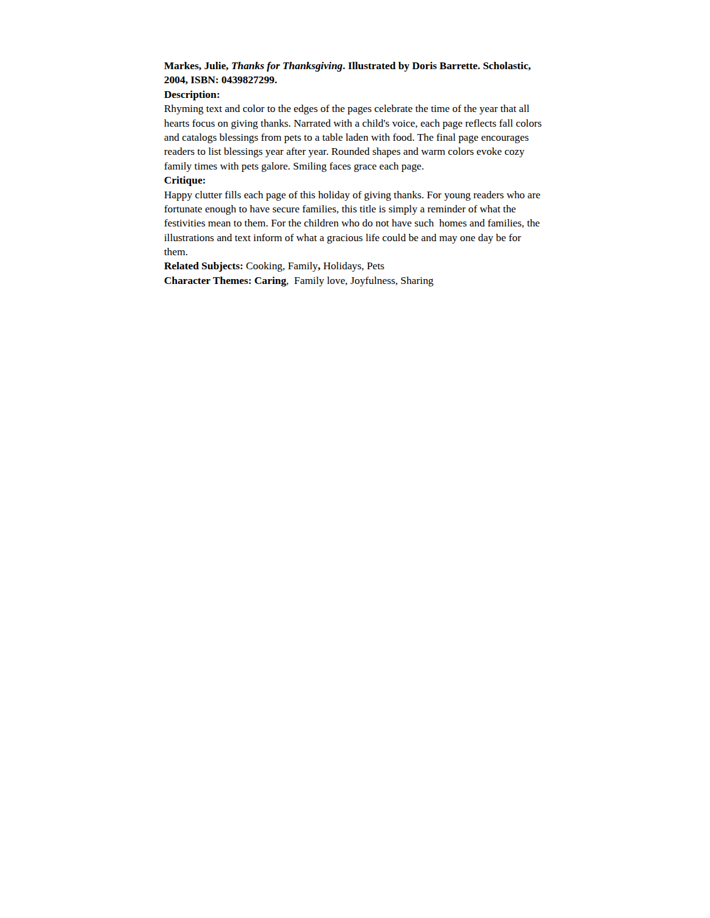Markes, Julie, Thanks for Thanksgiving. Illustrated by Doris Barrette. Scholastic, 2004, ISBN: 0439827299.
Description:
Rhyming text and color to the edges of the pages celebrate the time of the year that all hearts focus on giving thanks. Narrated with a child's voice, each page reflects fall colors and catalogs blessings from pets to a table laden with food. The final page encourages readers to list blessings year after year. Rounded shapes and warm colors evoke cozy family times with pets galore. Smiling faces grace each page.
Critique:
Happy clutter fills each page of this holiday of giving thanks. For young readers who are fortunate enough to have secure families, this title is simply a reminder of what the festivities mean to them. For the children who do not have such homes and families, the illustrations and text inform of what a gracious life could be and may one day be for them.
Related Subjects: Cooking, Family, Holidays, Pets
Character Themes: Caring, Family love, Joyfulness, Sharing